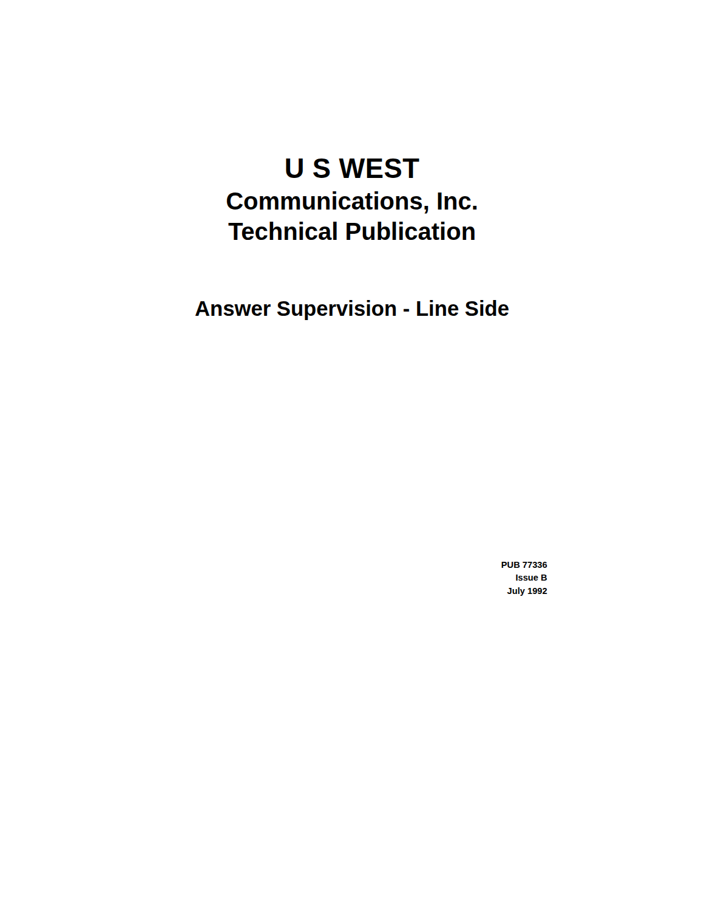U S WEST
Communications, Inc.
Technical Publication
Answer Supervision - Line Side
PUB 77336
Issue B
July 1992